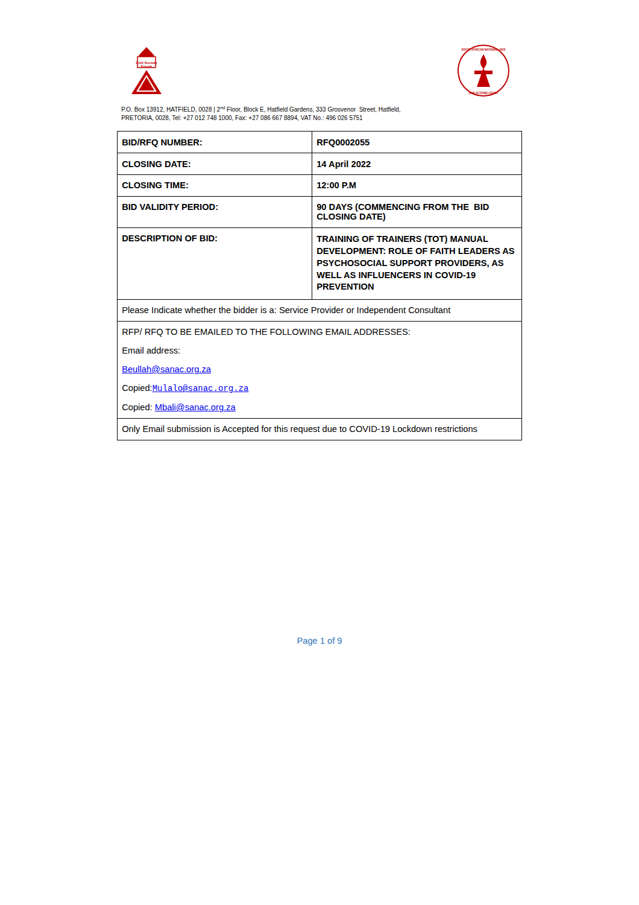Civil Society Forum
SOUTH AFRICAN NATIONAL AIDS OUR ACTIONS COUNT
P.O. Box 13912, HATFIELD, 0028 | 2nd Floor, Block E, Hatfield Gardens, 333 Grosvenor Street, Hatfield,
PRETORIA, 0028, Tel: +27 012 748 1000, Fax: +27 086 667 8894, VAT No.: 496 026 5751
| BID/RFQ NUMBER: | RFQ0002055 |
| CLOSING DATE: | 14 April 2022 |
| CLOSING TIME: | 12:00 P.M |
| BID VALIDITY PERIOD: | 90 DAYS (COMMENCING FROM THE BID CLOSING DATE) |
| DESCRIPTION OF BID: | TRAINING OF TRAINERS (TOT) MANUAL DEVELOPMENT: ROLE OF FAITH LEADERS AS PSYCHOSOCIAL SUPPORT PROVIDERS, AS WELL AS INFLUENCERS IN COVID-19 PREVENTION |
| Please Indicate whether the bidder is a: Service Provider or Independent Consultant |
| RFP/ RFQ TO BE EMAILED TO THE FOLLOWING EMAIL ADDRESSES: Email address: Beullah@sanac.org.za Copied: Mulalo@sanac.org.za Copied: Mbali@sanac.org.za |
| Only Email submission is Accepted for this request due to COVID-19 Lockdown restrictions |
Page 1 of 9